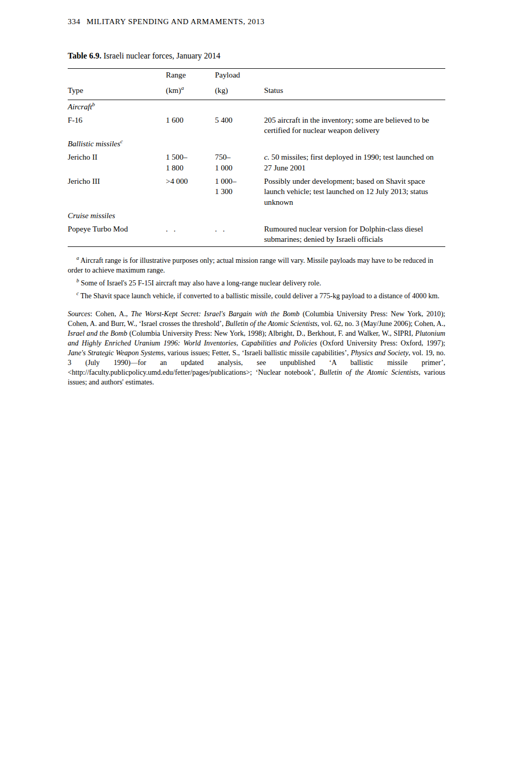334 MILITARY SPENDING AND ARMAMENTS, 2013
Table 6.9. Israeli nuclear forces, January 2014
| | Range | Payload | |
| --- | --- | --- | --- |
| Type | (km) a | (kg) | Status |
| Aircraft b |
| F-16 | 1 600 | 5 400 | 205 aircraft in the inventory; some are believed to be certified for nuclear weapon delivery |
| Ballistic missiles c |
| Jericho II | 1 500– 1 800 | 750– 1 000 | c. 50 missiles; first deployed in 1990; test launched on 27 June 2001 |
| Jericho III | >4 000 | 1 000– 1 300 | Possibly under development; based on Shavit space launch vehicle; test launched on 12 July 2013; status unknown |
| Cruise missiles |
| Popeye Turbo Mod | . . | . . | Rumoured nuclear version for Dolphin-class diesel submarines; denied by Israeli officials |
a Aircraft range is for illustrative purposes only; actual mission range will vary. Missile payloads may have to be reduced in order to achieve maximum range.
b Some of Israel's 25 F-15I aircraft may also have a long-range nuclear delivery role.
c The Shavit space launch vehicle, if converted to a ballistic missile, could deliver a 775-kg payload to a distance of 4000 km.
Sources: Cohen, A., The Worst-Kept Secret: Israel's Bargain with the Bomb (Columbia University Press: New York, 2010); Cohen, A. and Burr, W., ‘Israel crosses the threshold’, Bulletin of the Atomic Scientists, vol. 62, no. 3 (May/June 2006); Cohen, A., Israel and the Bomb (Columbia University Press: New York, 1998); Albright, D., Berkhout, F. and Walker, W., SIPRI, Plutonium and Highly Enriched Uranium 1996: World Inventories, Capabilities and Policies (Oxford University Press: Oxford, 1997); Jane's Strategic Weapon Systems, various issues; Fetter, S., ‘Israeli ballistic missile capabilities’, Physics and Society, vol. 19, no. 3 (July 1990)—for an updated analysis, see unpublished ‘A ballistic missile primer’, <http://faculty.publicpolicy.umd.edu/fetter/pages/publications>; ‘Nuclear notebook’, Bulletin of the Atomic Scientists, various issues; and authors' estimates.